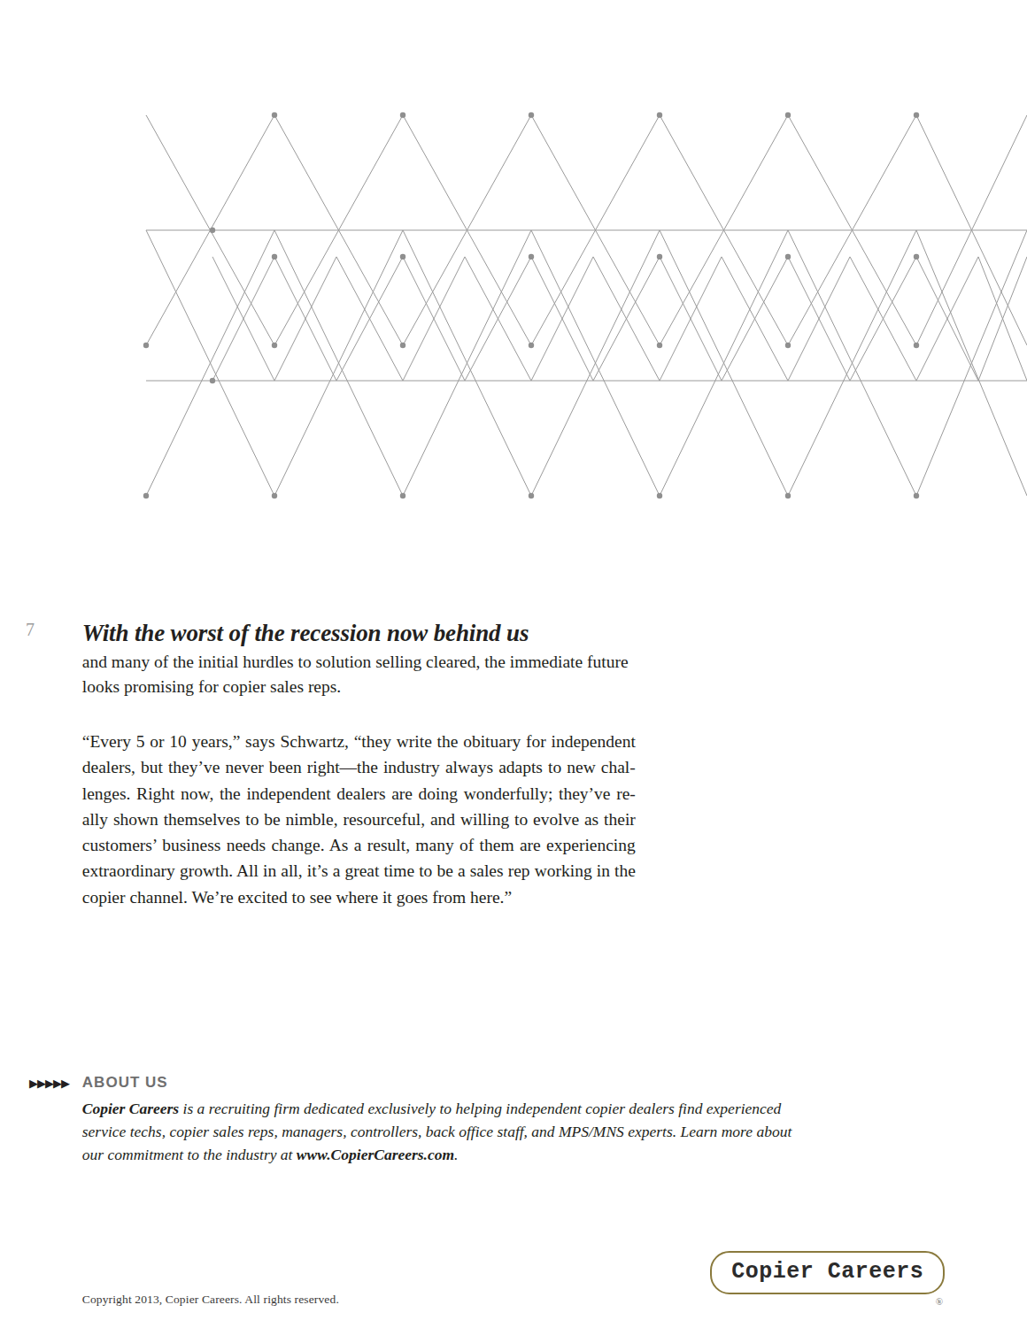7
With the worst of the recession now behind us and many of the initial hurdles to solution selling cleared, the immediate future looks promising for copier sales reps.
“Every 5 or 10 years,” says Schwartz, “they write the obituary for independent dealers, but they’ve never been right—the industry always adapts to new challenges. Right now, the independent dealers are doing wonderfully; they’ve really shown themselves to be nimble, resourceful, and willing to evolve as their customers’ business needs change. As a result, many of them are experiencing extraordinary growth. All in all, it’s a great time to be a sales rep working in the copier channel. We’re excited to see where it goes from here.”
▶▶▶▶▶
About Us
Copier Careers is a recruiting firm dedicated exclusively to helping independent copier dealers find experienced service techs, copier sales reps, managers, controllers, back office staff, and MPS/MNS experts. Learn more about our commitment to the industry at www.CopierCareers.com.
Copyright 2013, Copier Careers. All rights reserved.
Copier Careers
®